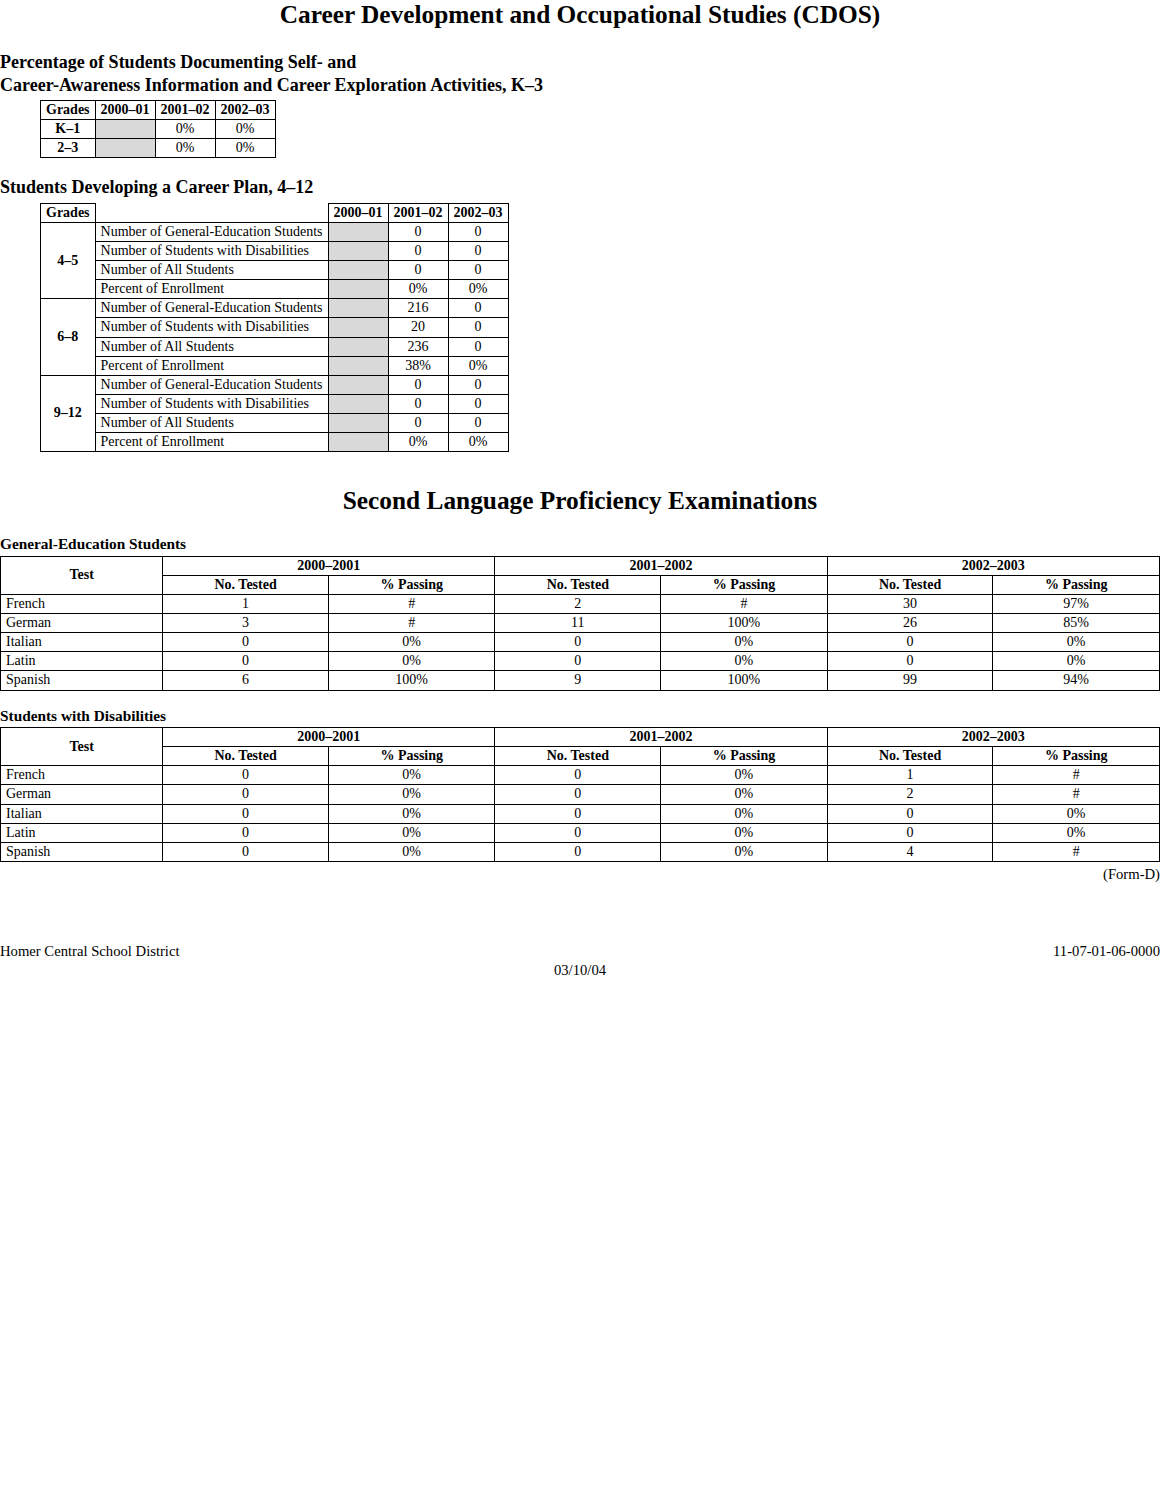Career Development and Occupational Studies (CDOS)
Percentage of Students Documenting Self- and
Career-Awareness Information and Career Exploration Activities, K–3
| Grades | 2000–01 | 2001–02 | 2002–03 |
| --- | --- | --- | --- |
| K–1 | | 0% | 0% |
| 2–3 | | 0% | 0% |
Students Developing a Career Plan, 4–12
| Grades | | 2000–01 | 2001–02 | 2002–03 |
| --- | --- | --- | --- | --- |
| 4–5 | Number of General-Education Students | | 0 | 0 |
| Number of Students with Disabilities | | 0 | 0 |
| Number of All Students | | 0 | 0 |
| Percent of Enrollment | | 0% | 0% |
| 6–8 | Number of General-Education Students | | 216 | 0 |
| Number of Students with Disabilities | | 20 | 0 |
| Number of All Students | | 236 | 0 |
| Percent of Enrollment | | 38% | 0% |
| 9–12 | Number of General-Education Students | | 0 | 0 |
| Number of Students with Disabilities | | 0 | 0 |
| Number of All Students | | 0 | 0 |
| Percent of Enrollment | | 0% | 0% |
Second Language Proficiency Examinations
General-Education Students
| Test | 2000–2001 | 2001–2002 | 2002–2003 |
| --- | --- | --- | --- |
| No. Tested | % Passing | No. Tested | % Passing | No. Tested | % Passing |
| French | 1 | # | 2 | # | 30 | 97% |
| German | 3 | # | 11 | 100% | 26 | 85% |
| Italian | 0 | 0% | 0 | 0% | 0 | 0% |
| Latin | 0 | 0% | 0 | 0% | 0 | 0% |
| Spanish | 6 | 100% | 9 | 100% | 99 | 94% |
Students with Disabilities
| Test | 2000–2001 | 2001–2002 | 2002–2003 |
| --- | --- | --- | --- |
| No. Tested | % Passing | No. Tested | % Passing | No. Tested | % Passing |
| French | 0 | 0% | 0 | 0% | 1 | # |
| German | 0 | 0% | 0 | 0% | 2 | # |
| Italian | 0 | 0% | 0 | 0% | 0 | 0% |
| Latin | 0 | 0% | 0 | 0% | 0 | 0% |
| Spanish | 0 | 0% | 0 | 0% | 4 | # |
(Form-D)
Homer Central School District 11-07-01-06-0000
03/10/04